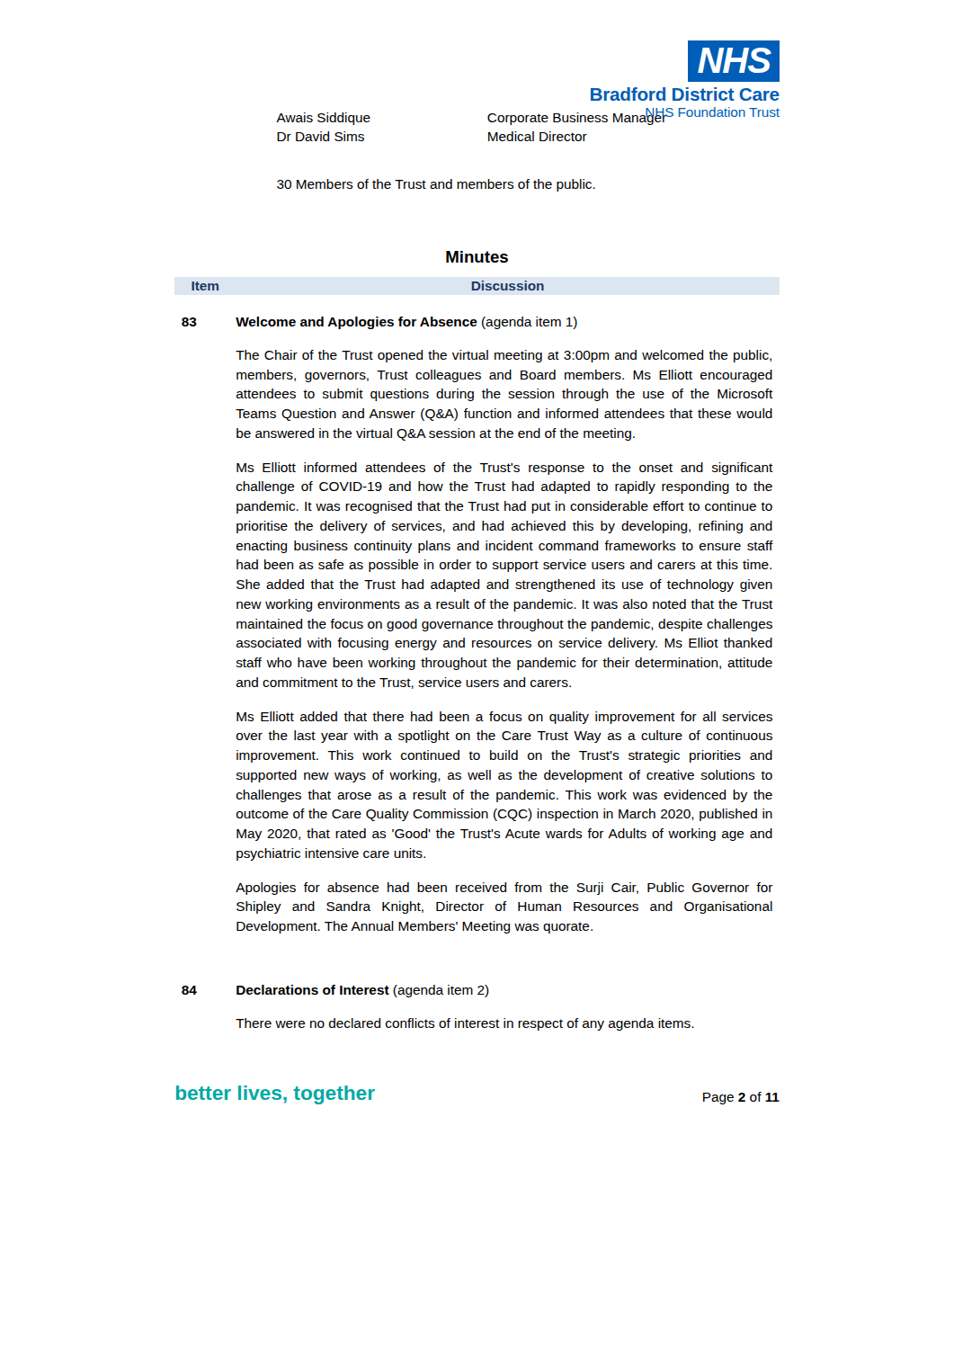NHS
Bradford District Care
NHS Foundation Trust
| Awais Siddique | Corporate Business Manager |
| Dr David Sims | Medical Director |
30 Members of the Trust and members of the public.
Minutes
| Item | Discussion |
83
Welcome and Apologies for Absence (agenda item 1)
The Chair of the Trust opened the virtual meeting at 3:00pm and welcomed the public, members, governors, Trust colleagues and Board members. Ms Elliott encouraged attendees to submit questions during the session through the use of the Microsoft Teams Question and Answer (Q&A) function and informed attendees that these would be answered in the virtual Q&A session at the end of the meeting.
Ms Elliott informed attendees of the Trust's response to the onset and significant challenge of COVID-19 and how the Trust had adapted to rapidly responding to the pandemic. It was recognised that the Trust had put in considerable effort to continue to prioritise the delivery of services, and had achieved this by developing, refining and enacting business continuity plans and incident command frameworks to ensure staff had been as safe as possible in order to support service users and carers at this time. She added that the Trust had adapted and strengthened its use of technology given new working environments as a result of the pandemic. It was also noted that the Trust maintained the focus on good governance throughout the pandemic, despite challenges associated with focusing energy and resources on service delivery. Ms Elliot thanked staff who have been working throughout the pandemic for their determination, attitude and commitment to the Trust, service users and carers.
Ms Elliott added that there had been a focus on quality improvement for all services over the last year with a spotlight on the Care Trust Way as a culture of continuous improvement. This work continued to build on the Trust's strategic priorities and supported new ways of working, as well as the development of creative solutions to challenges that arose as a result of the pandemic. This work was evidenced by the outcome of the Care Quality Commission (CQC) inspection in March 2020, published in May 2020, that rated as 'Good' the Trust's Acute wards for Adults of working age and psychiatric intensive care units.
Apologies for absence had been received from the Surji Cair, Public Governor for Shipley and Sandra Knight, Director of Human Resources and Organisational Development. The Annual Members' Meeting was quorate.
84
Declarations of Interest (agenda item 2)
There were no declared conflicts of interest in respect of any agenda items.
better lives, together
Page 2 of 11